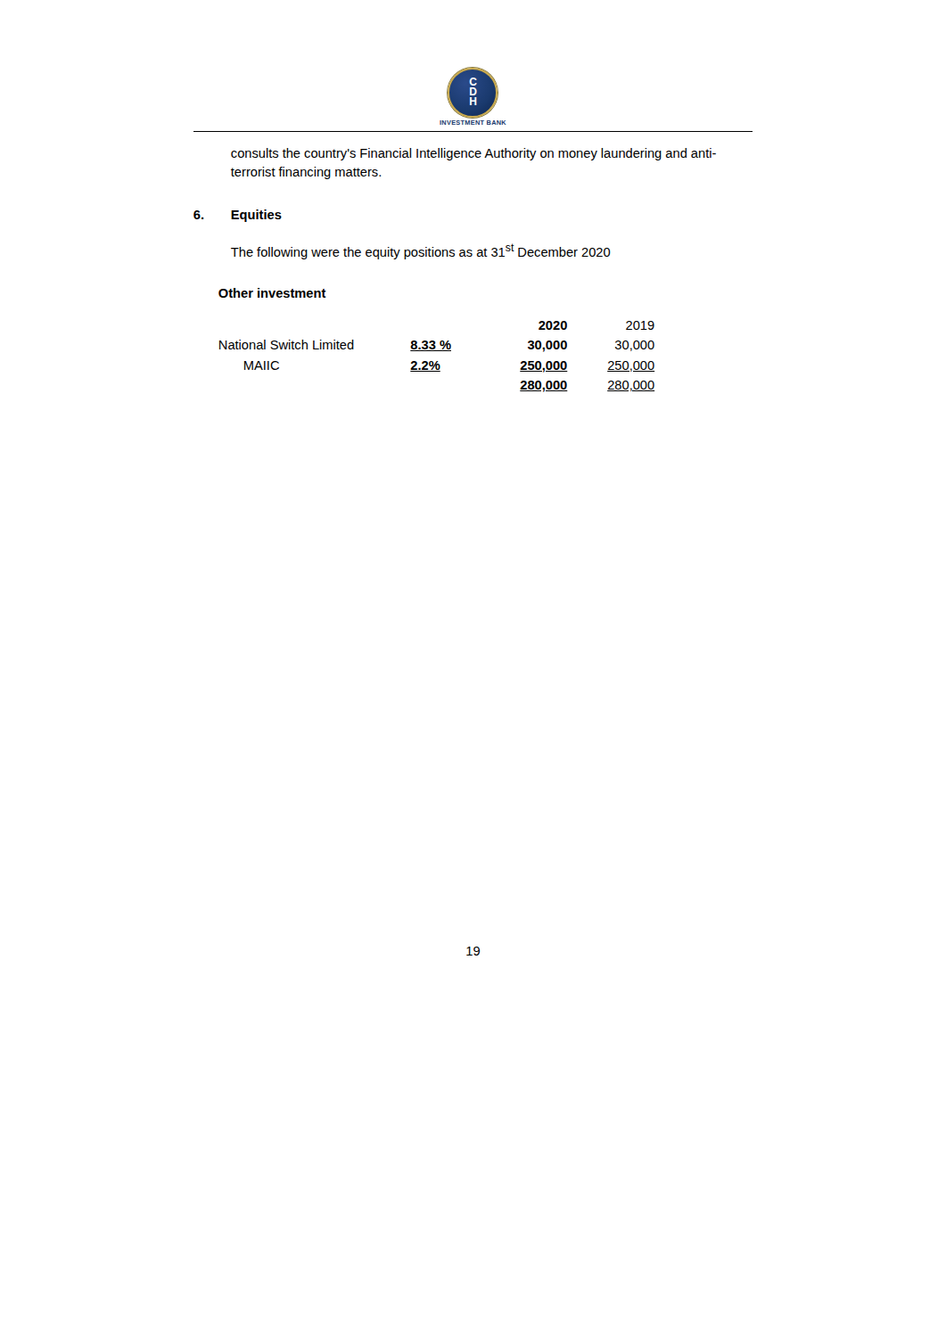C
D
H
INVESTMENT BANK
consults the country's Financial Intelligence Authority on money laundering and anti-terrorist financing matters.
6.
Equities
The following were the equity positions as at 31st December 2020
Other investment
| | | 2020 | 2019 |
| National Switch Limited | 8.33 % | 30,000 | 30,000 |
| MAIIC | 2.2% | 250,000 | 250,000 |
| | | 280,000 | 280,000 |
19